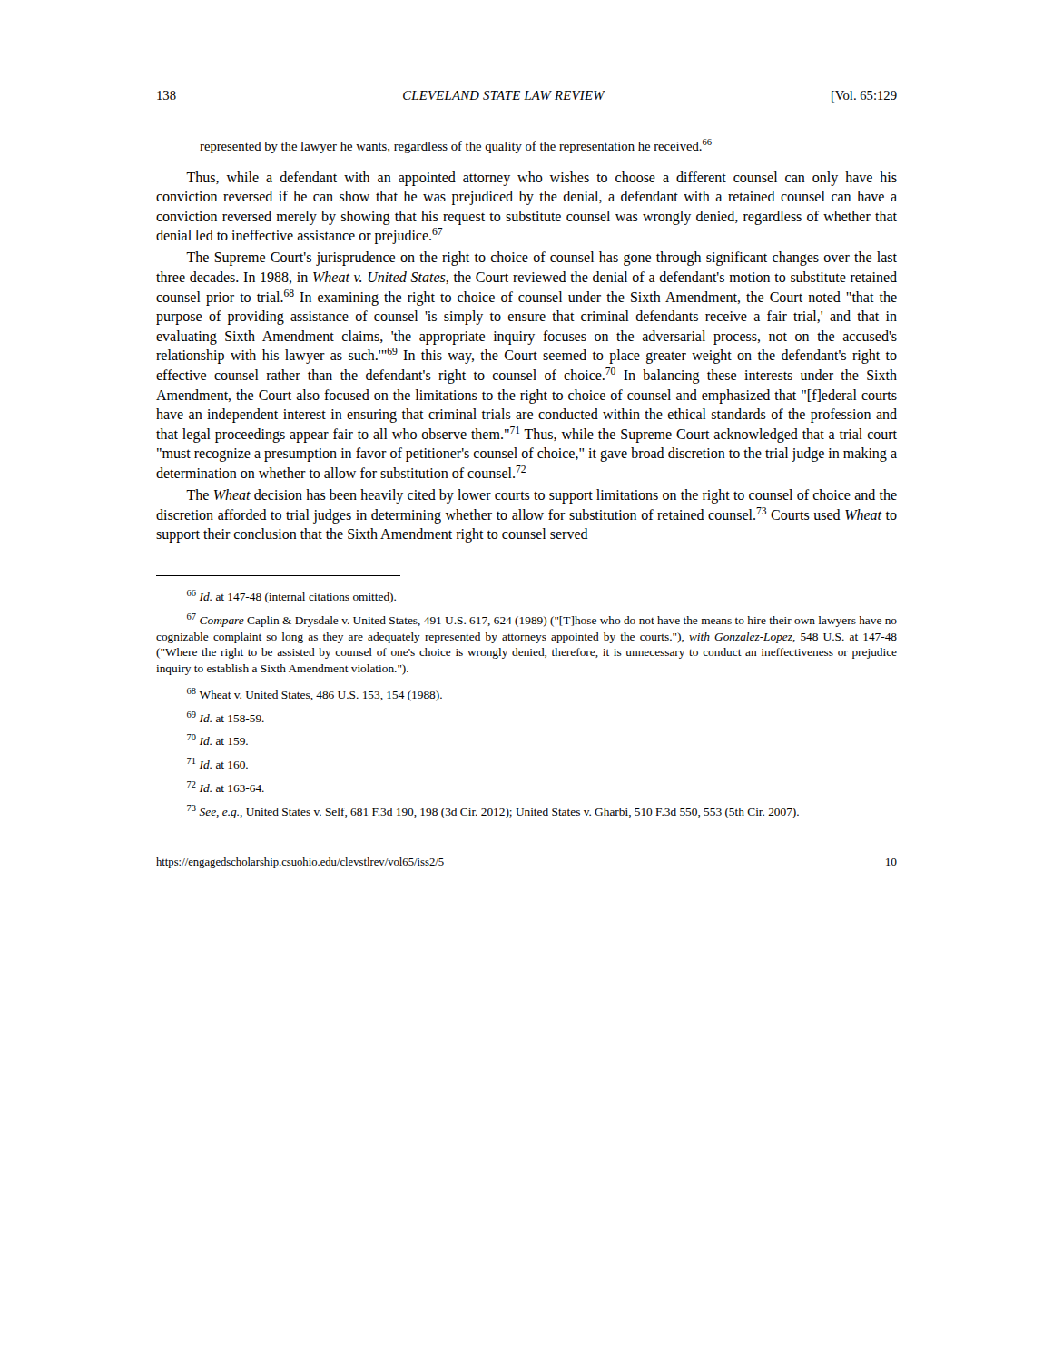138 CLEVELAND STATE LAW REVIEW [Vol. 65:129
represented by the lawyer he wants, regardless of the quality of the representation he received.66
Thus, while a defendant with an appointed attorney who wishes to choose a different counsel can only have his conviction reversed if he can show that he was prejudiced by the denial, a defendant with a retained counsel can have a conviction reversed merely by showing that his request to substitute counsel was wrongly denied, regardless of whether that denial led to ineffective assistance or prejudice.67
The Supreme Court's jurisprudence on the right to choice of counsel has gone through significant changes over the last three decades. In 1988, in Wheat v. United States, the Court reviewed the denial of a defendant's motion to substitute retained counsel prior to trial.68 In examining the right to choice of counsel under the Sixth Amendment, the Court noted "that the purpose of providing assistance of counsel 'is simply to ensure that criminal defendants receive a fair trial,' and that in evaluating Sixth Amendment claims, 'the appropriate inquiry focuses on the adversarial process, not on the accused's relationship with his lawyer as such.'"69 In this way, the Court seemed to place greater weight on the defendant's right to effective counsel rather than the defendant's right to counsel of choice.70 In balancing these interests under the Sixth Amendment, the Court also focused on the limitations to the right to choice of counsel and emphasized that "[f]ederal courts have an independent interest in ensuring that criminal trials are conducted within the ethical standards of the profession and that legal proceedings appear fair to all who observe them."71 Thus, while the Supreme Court acknowledged that a trial court "must recognize a presumption in favor of petitioner's counsel of choice," it gave broad discretion to the trial judge in making a determination on whether to allow for substitution of counsel.72
The Wheat decision has been heavily cited by lower courts to support limitations on the right to counsel of choice and the discretion afforded to trial judges in determining whether to allow for substitution of retained counsel.73 Courts used Wheat to support their conclusion that the Sixth Amendment right to counsel served
Id. at 147-48 (internal citations omitted).
Compare Caplin & Drysdale v. United States, 491 U.S. 617, 624 (1989) ("[T]hose who do not have the means to hire their own lawyers have no cognizable complaint so long as they are adequately represented by attorneys appointed by the courts."), with Gonzalez-Lopez, 548 U.S. at 147-48 ("Where the right to be assisted by counsel of one's choice is wrongly denied, therefore, it is unnecessary to conduct an ineffectiveness or prejudice inquiry to establish a Sixth Amendment violation.").
Wheat v. United States, 486 U.S. 153, 154 (1988).
Id. at 158-59.
Id. at 159.
Id. at 160.
Id. at 163-64.
See, e.g., United States v. Self, 681 F.3d 190, 198 (3d Cir. 2012); United States v. Gharbi, 510 F.3d 550, 553 (5th Cir. 2007).
https://engagedscholarship.csuohio.edu/clevstlrev/vol65/iss2/5 10